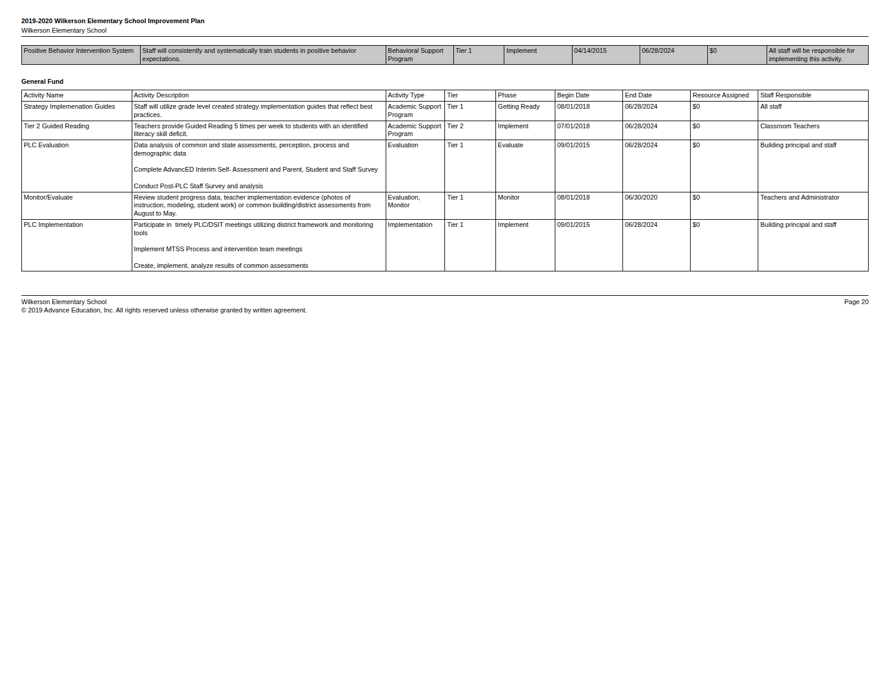2019-2020 Wilkerson Elementary School Improvement Plan
Wilkerson Elementary School
| Positive Behavior Intervention System | Staff will consistently and systematically train students in positive behavior expectations. | Behavioral Support Program | Tier 1 | Implement | 04/14/2015 | 06/28/2024 | $0 | All staff will be responsible for implementing this activity. |
General Fund
| Activity Name | Activity Description | Activity Type | Tier | Phase | Begin Date | End Date | Resource Assigned | Staff Responsible |
| --- | --- | --- | --- | --- | --- | --- | --- | --- |
| Strategy Implemenation Guides | Staff will utilize grade level created strategy implementation guides that reflect best practices. | Academic Support Program | Tier 1 | Getting Ready | 08/01/2018 | 06/28/2024 | $0 | All staff |
| Tier 2 Guided Reading | Teachers provide Guided Reading 5 times per week to students with an identified literacy skill deficit. | Academic Support Program | Tier 2 | Implement | 07/01/2018 | 06/28/2024 | $0 | Classroom Teachers |
| PLC Evaluation | Data analysis of common and state assessments, perception, process and demographic data Complete AdvancED Interim Self- Assessment and Parent, Student and Staff Survey Conduct Post-PLC Staff Survey and analysis | Evaluation | Tier 1 | Evaluate | 09/01/2015 | 06/28/2024 | $0 | Building principal and staff |
| Monitor/Evaluate | Review student progress data, teacher implementation evidence (photos of instruction, modeling, student work) or common building/district assessments from August to May. | Evaluation, Monitor | Tier 1 | Monitor | 08/01/2018 | 06/30/2020 | $0 | Teachers and Administrator |
| PLC Implementation | Participate in timely PLC/DSIT meetings utilizing district framework and monitoring tools Implement MTSS Process and intervention team meetings Create, implement, analyze results of common assessments | Implementation | Tier 1 | Implement | 09/01/2015 | 06/28/2024 | $0 | Building principal and staff |
Wilkerson Elementary School Page 20 © 2019 Advance Education, Inc. All rights reserved unless otherwise granted by written agreement.